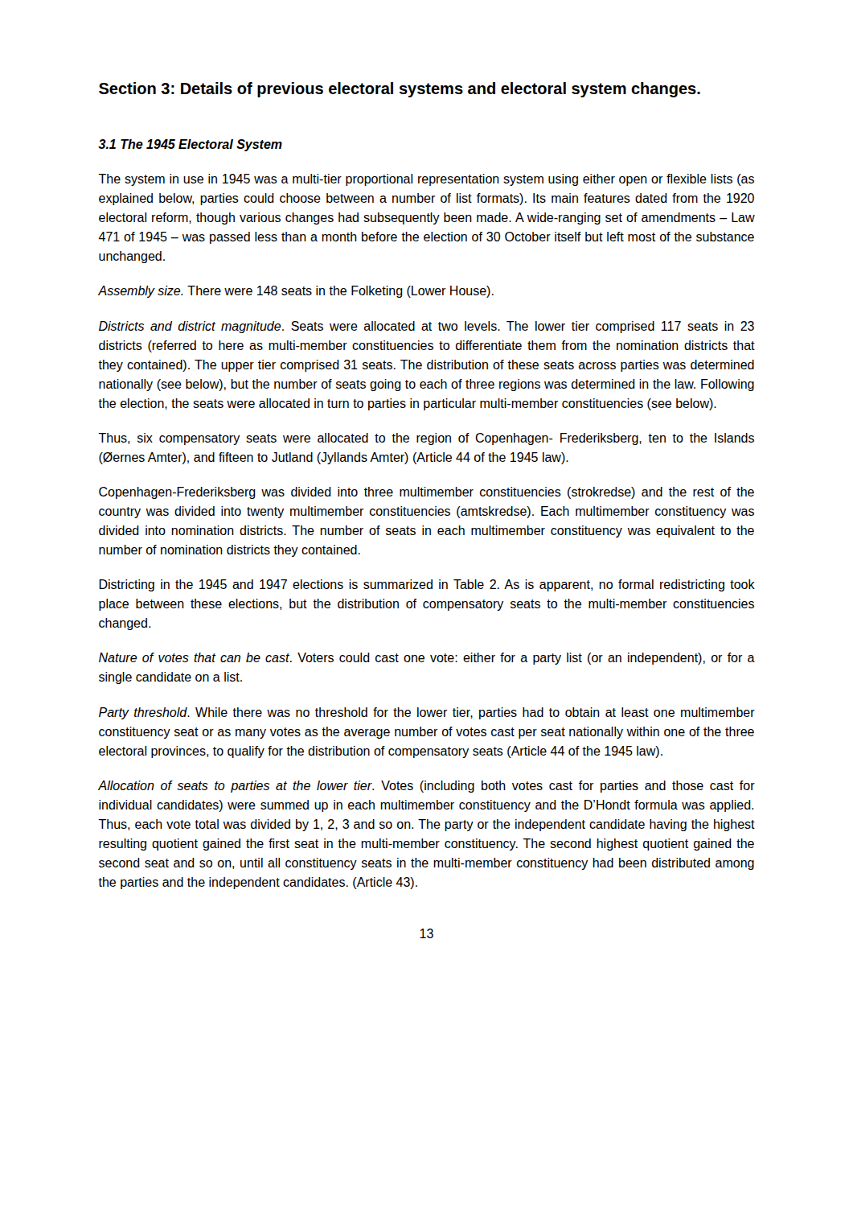Section 3: Details of previous electoral systems and electoral system changes.
3.1 The 1945 Electoral System
The system in use in 1945 was a multi-tier proportional representation system using either open or flexible lists (as explained below, parties could choose between a number of list formats). Its main features dated from the 1920 electoral reform, though various changes had subsequently been made. A wide-ranging set of amendments – Law 471 of 1945 – was passed less than a month before the election of 30 October itself but left most of the substance unchanged.
Assembly size. There were 148 seats in the Folketing (Lower House).
Districts and district magnitude. Seats were allocated at two levels. The lower tier comprised 117 seats in 23 districts (referred to here as multi-member constituencies to differentiate them from the nomination districts that they contained). The upper tier comprised 31 seats. The distribution of these seats across parties was determined nationally (see below), but the number of seats going to each of three regions was determined in the law. Following the election, the seats were allocated in turn to parties in particular multi-member constituencies (see below).
Thus, six compensatory seats were allocated to the region of Copenhagen- Frederiksberg, ten to the Islands (Øernes Amter), and fifteen to Jutland (Jyllands Amter) (Article 44 of the 1945 law).
Copenhagen-Frederiksberg was divided into three multimember constituencies (strokredse) and the rest of the country was divided into twenty multimember constituencies (amtskredse). Each multimember constituency was divided into nomination districts. The number of seats in each multimember constituency was equivalent to the number of nomination districts they contained.
Districting in the 1945 and 1947 elections is summarized in Table 2. As is apparent, no formal redistricting took place between these elections, but the distribution of compensatory seats to the multi-member constituencies changed.
Nature of votes that can be cast. Voters could cast one vote: either for a party list (or an independent), or for a single candidate on a list.
Party threshold. While there was no threshold for the lower tier, parties had to obtain at least one multimember constituency seat or as many votes as the average number of votes cast per seat nationally within one of the three electoral provinces, to qualify for the distribution of compensatory seats (Article 44 of the 1945 law).
Allocation of seats to parties at the lower tier. Votes (including both votes cast for parties and those cast for individual candidates) were summed up in each multimember constituency and the D’Hondt formula was applied. Thus, each vote total was divided by 1, 2, 3 and so on. The party or the independent candidate having the highest resulting quotient gained the first seat in the multi-member constituency. The second highest quotient gained the second seat and so on, until all constituency seats in the multi-member constituency had been distributed among the parties and the independent candidates. (Article 43).
13